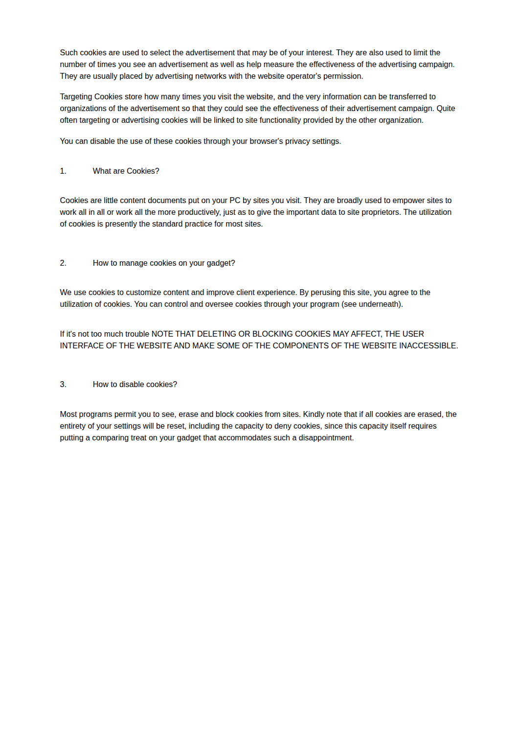Such cookies are used to select the advertisement that may be of your interest. They are also used to limit the number of times you see an advertisement as well as help measure the effectiveness of the advertising campaign. They are usually placed by advertising networks with the website operator's permission.
Targeting Cookies store how many times you visit the website, and the very information can be transferred to organizations of the advertisement so that they could see the effectiveness of their advertisement campaign. Quite often targeting or advertising cookies will be linked to site functionality provided by the other organization.
You can disable the use of these cookies through your browser's privacy settings.
What are Cookies?
Cookies are little content documents put on your PC by sites you visit. They are broadly used to empower sites to work all in all or work all the more productively, just as to give the important data to site proprietors. The utilization of cookies is presently the standard practice for most sites.
How to manage cookies on your gadget?
We use cookies to customize content and improve client experience. By perusing this site, you agree to the utilization of cookies. You can control and oversee cookies through your program (see underneath).
If it's not too much trouble NOTE THAT DELETING OR BLOCKING COOKIES MAY AFFECT, THE USER INTERFACE OF THE WEBSITE AND MAKE SOME OF THE COMPONENTS OF THE WEBSITE INACCESSIBLE.
How to disable cookies?
Most programs permit you to see, erase and block cookies from sites. Kindly note that if all cookies are erased, the entirety of your settings will be reset, including the capacity to deny cookies, since this capacity itself requires putting a comparing treat on your gadget that accommodates such a disappointment.